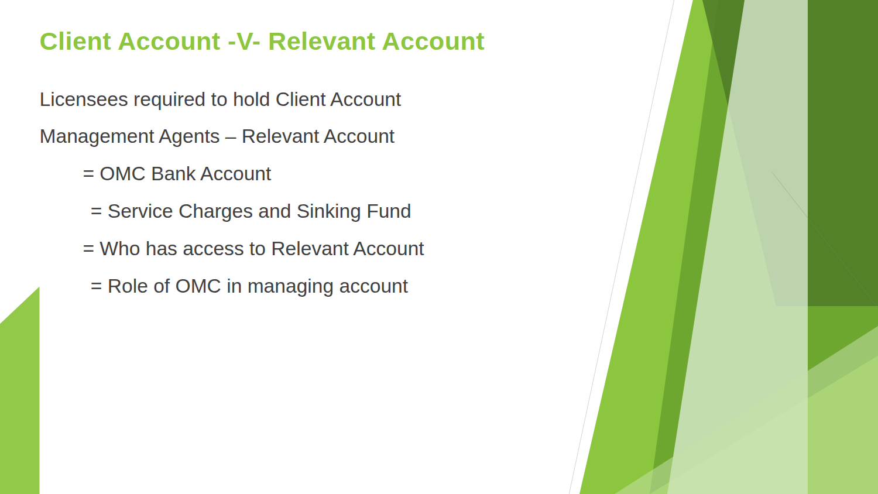Client Account -V- Relevant Account
Licensees required to hold Client Account
Management Agents – Relevant Account
= OMC Bank Account
= Service Charges and Sinking Fund
= Who has access to Relevant Account
= Role of OMC in managing account